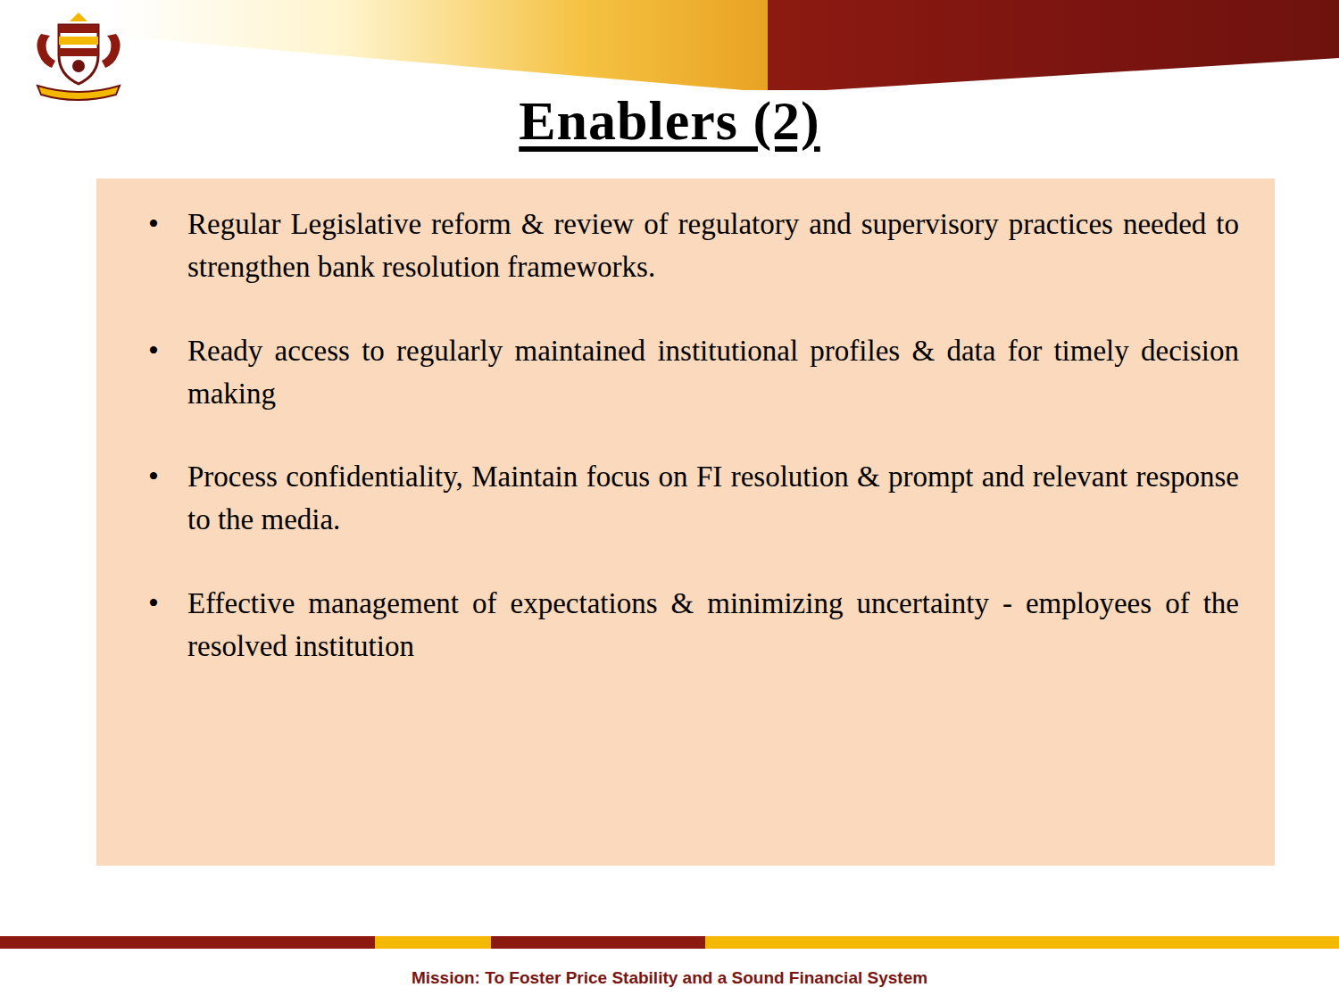Enablers (2)
Regular Legislative reform & review of regulatory and supervisory practices needed to strengthen bank resolution frameworks.
Ready access to regularly maintained institutional profiles & data for timely decision making
Process confidentiality, Maintain focus on FI resolution & prompt and relevant response to the media.
Effective management of expectations & minimizing uncertainty - employees of the resolved institution
Mission: To Foster Price Stability and a Sound Financial System